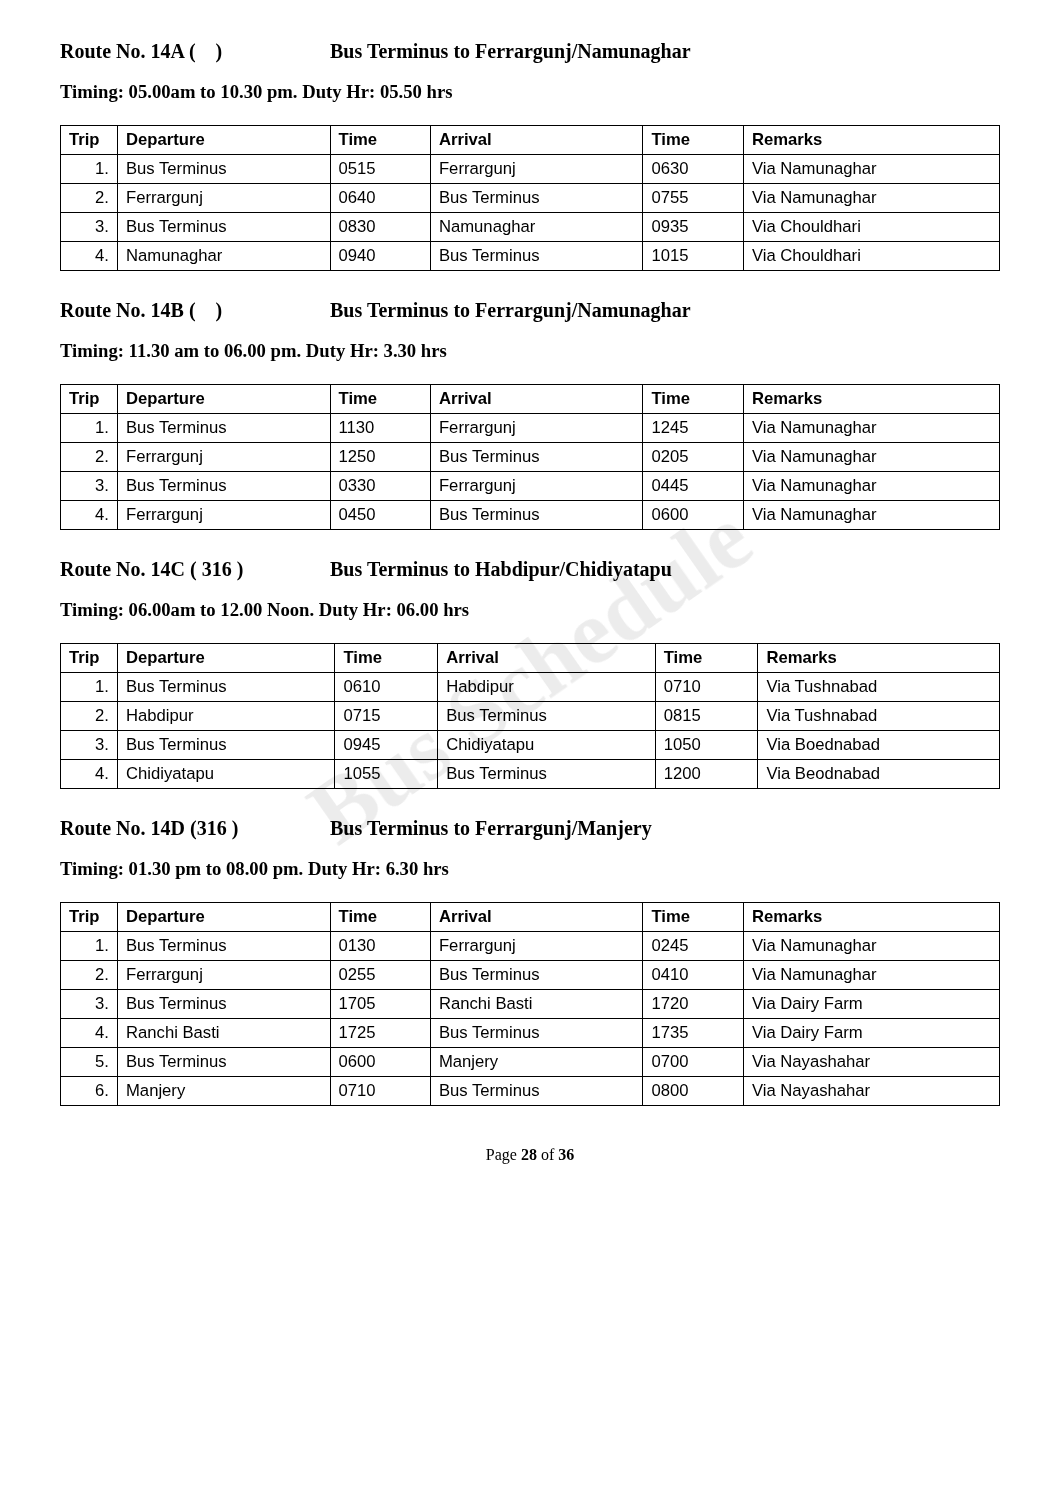Bus Schedule
Route No. 14A ( ) Bus Terminus to Ferrargunj/Namunaghar
Timing: 05.00am to 10.30 pm. Duty Hr: 05.50 hrs
| Trip | Departure | Time | Arrival | Time | Remarks |
| --- | --- | --- | --- | --- | --- |
| 1. | Bus Terminus | 0515 | Ferrargunj | 0630 | Via Namunaghar |
| 2. | Ferrargunj | 0640 | Bus Terminus | 0755 | Via Namunaghar |
| 3. | Bus Terminus | 0830 | Namunaghar | 0935 | Via Chouldhari |
| 4. | Namunaghar | 0940 | Bus Terminus | 1015 | Via Chouldhari |
Route No. 14B ( ) Bus Terminus to Ferrargunj/Namunaghar
Timing: 11.30 am to 06.00 pm. Duty Hr: 3.30 hrs
| Trip | Departure | Time | Arrival | Time | Remarks |
| --- | --- | --- | --- | --- | --- |
| 1. | Bus Terminus | 1130 | Ferrargunj | 1245 | Via Namunaghar |
| 2. | Ferrargunj | 1250 | Bus Terminus | 0205 | Via Namunaghar |
| 3. | Bus Terminus | 0330 | Ferrargunj | 0445 | Via Namunaghar |
| 4. | Ferrargunj | 0450 | Bus Terminus | 0600 | Via Namunaghar |
Route No. 14C ( 316 ) Bus Terminus to Habdipur/Chidiyatapu
Timing: 06.00am to 12.00 Noon. Duty Hr: 06.00 hrs
| Trip | Departure | Time | Arrival | Time | Remarks |
| --- | --- | --- | --- | --- | --- |
| 1. | Bus Terminus | 0610 | Habdipur | 0710 | Via Tushnabad |
| 2. | Habdipur | 0715 | Bus Terminus | 0815 | Via Tushnabad |
| 3. | Bus Terminus | 0945 | Chidiyatapu | 1050 | Via Boednabad |
| 4. | Chidiyatapu | 1055 | Bus Terminus | 1200 | Via Beodnabad |
Route No. 14D (316 ) Bus Terminus to Ferrargunj/Manjery
Timing: 01.30 pm to 08.00 pm. Duty Hr: 6.30 hrs
| Trip | Departure | Time | Arrival | Time | Remarks |
| --- | --- | --- | --- | --- | --- |
| 1. | Bus Terminus | 0130 | Ferrargunj | 0245 | Via Namunaghar |
| 2. | Ferrargunj | 0255 | Bus Terminus | 0410 | Via Namunaghar |
| 3. | Bus Terminus | 1705 | Ranchi Basti | 1720 | Via Dairy Farm |
| 4. | Ranchi Basti | 1725 | Bus Terminus | 1735 | Via Dairy Farm |
| 5. | Bus Terminus | 0600 | Manjery | 0700 | Via Nayashahar |
| 6. | Manjery | 0710 | Bus Terminus | 0800 | Via Nayashahar |
Page 28 of 36